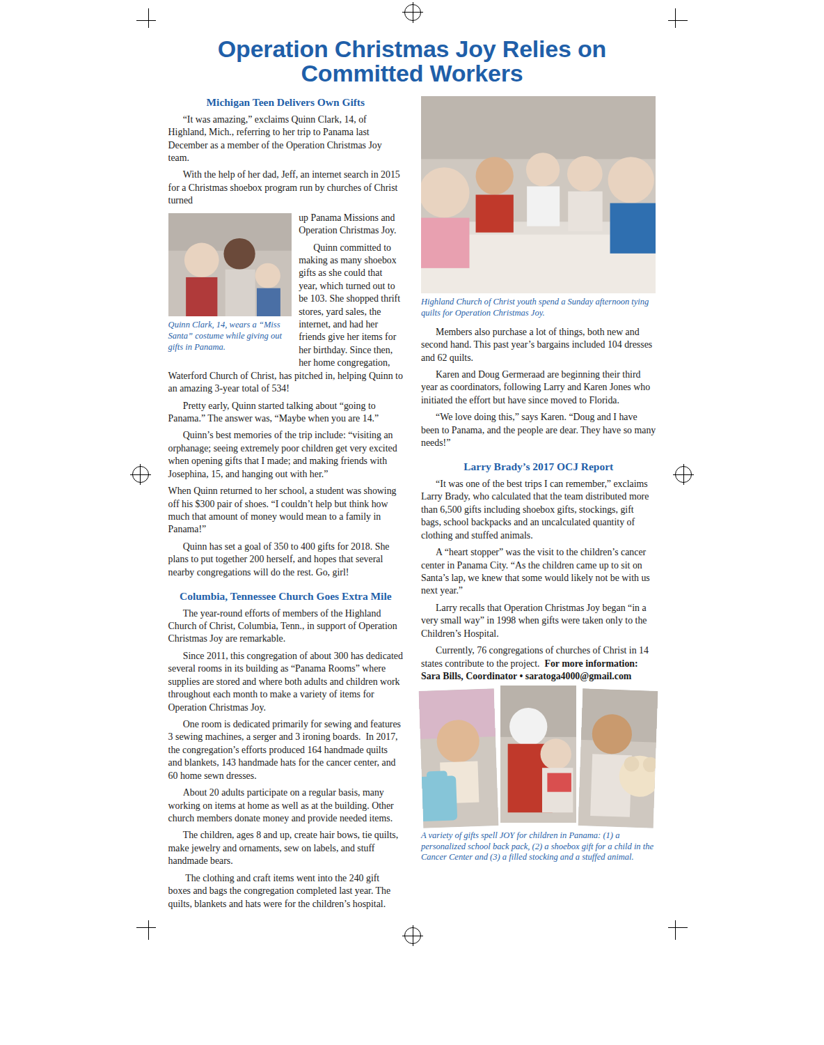Operation Christmas Joy Relies on Committed Workers
Michigan Teen Delivers Own Gifts
“It was amazing,” exclaims Quinn Clark, 14, of Highland, Mich., referring to her trip to Panama last December as a member of the Operation Christmas Joy team.
With the help of her dad, Jeff, an internet search in 2015 for a Christmas shoebox program run by churches of Christ turned
Quinn Clark, 14, wears a “Miss Santa” costume while giving out gifts in Panama.
up Panama Missions and Operation Christmas Joy.
Quinn committed to making as many shoebox gifts as she could that year, which turned out to be 103. She shopped thrift stores, yard sales, the internet, and had her friends give her items for her birthday. Since then, her home congregation, Waterford Church of Christ, has pitched in, helping Quinn to an amazing 3-year total of 534!
Pretty early, Quinn started talking about “going to Panama.” The answer was, “Maybe when you are 14.”
Quinn’s best memories of the trip include: “visiting an orphanage; seeing extremely poor children get very excited when opening gifts that I made; and making friends with Josephina, 15, and hanging out with her.”
When Quinn returned to her school, a student was showing off his $300 pair of shoes. “I couldn’t help but think how much that amount of money would mean to a family in Panama!”
Quinn has set a goal of 350 to 400 gifts for 2018. She plans to put together 200 herself, and hopes that several nearby congregations will do the rest. Go, girl!
Columbia, Tennessee Church Goes Extra Mile
The year-round efforts of members of the Highland Church of Christ, Columbia, Tenn., in support of Operation Christmas Joy are remarkable.
Since 2011, this congregation of about 300 has dedicated several rooms in its building as “Panama Rooms” where supplies are stored and where both adults and children work throughout each month to make a variety of items for Operation Christmas Joy.
One room is dedicated primarily for sewing and features 3 sewing machines, a serger and 3 ironing boards. In 2017, the congregation’s efforts produced 164 handmade quilts and blankets, 143 handmade hats for the cancer center, and 60 home sewn dresses.
About 20 adults participate on a regular basis, many working on items at home as well as at the building. Other church members donate money and provide needed items.
The children, ages 8 and up, create hair bows, tie quilts, make jewelry and ornaments, sew on labels, and stuff handmade bears.
The clothing and craft items went into the 240 gift boxes and bags the congregation completed last year. The quilts, blankets and hats were for the children’s hospital.
Highland Church of Christ youth spend a Sunday afternoon tying quilts for Operation Christmas Joy.
Members also purchase a lot of things, both new and second hand. This past year’s bargains included 104 dresses and 62 quilts.
Karen and Doug Germeraad are beginning their third year as coordinators, following Larry and Karen Jones who initiated the effort but have since moved to Florida.
“We love doing this,” says Karen. “Doug and I have been to Panama, and the people are dear. They have so many needs!”
Larry Brady’s 2017 OCJ Report
“It was one of the best trips I can remember,” exclaims Larry Brady, who calculated that the team distributed more than 6,500 gifts including shoebox gifts, stockings, gift bags, school backpacks and an uncalculated quantity of clothing and stuffed animals.
A “heart stopper” was the visit to the children’s cancer center in Panama City. “As the children came up to sit on Santa’s lap, we knew that some would likely not be with us next year.”
Larry recalls that Operation Christmas Joy began “in a very small way” in 1998 when gifts were taken only to the Children’s Hospital.
Currently, 76 congregations of churches of Christ in 14 states contribute to the project. For more information: Sara Bills, Coordinator • saratoga4000@gmail.com
A variety of gifts spell JOY for children in Panama: (1) a personalized school back pack, (2) a shoebox gift for a child in the Cancer Center and (3) a filled stocking and a stuffed animal.